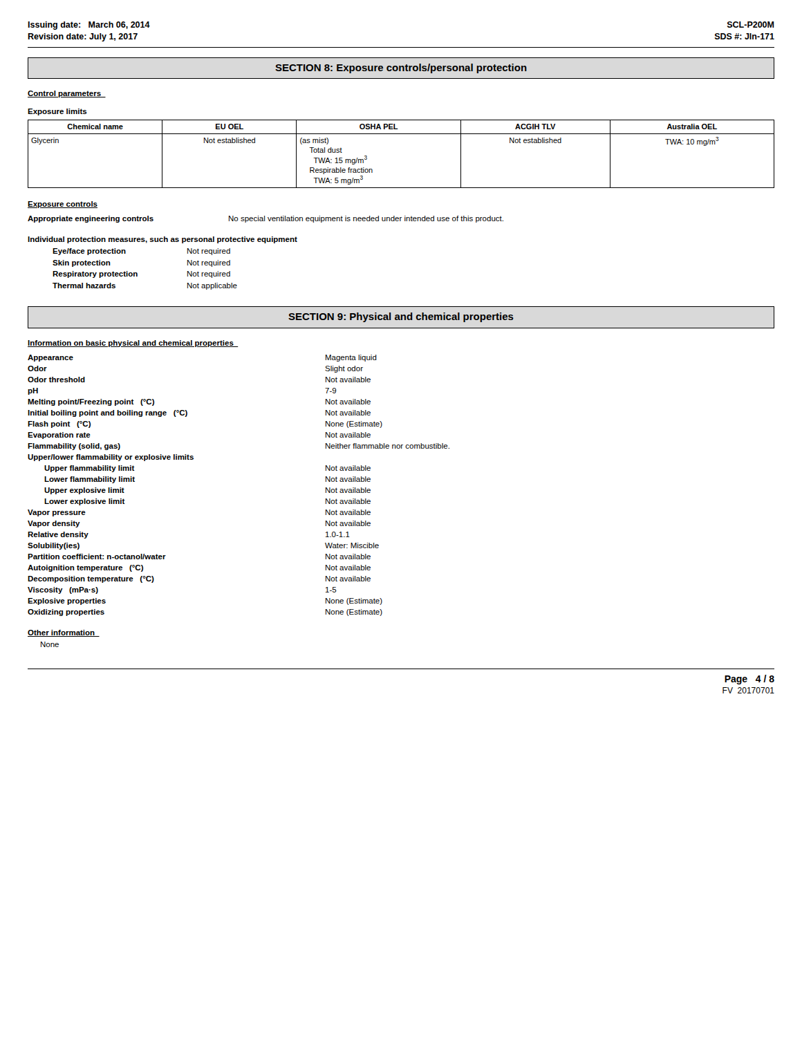Issuing date: March 06, 2014
Revision date: July 1, 2017
SCL-P200M
SDS #: Jln-171
SECTION 8: Exposure controls/personal protection
Control parameters
Exposure limits
| Chemical name | EU OEL | OSHA PEL | ACGIH TLV | Australia OEL |
| --- | --- | --- | --- | --- |
| Glycerin | Not established | (as mist) Total dust TWA: 15 mg/m 3 Respirable fraction TWA: 5 mg/m 3 | Not established | TWA: 10 mg/m 3 |
Exposure controls
Appropriate engineering controls No special ventilation equipment is needed under intended use of this product.
Individual protection measures, such as personal protective equipment
Eye/face protection Not required
Skin protection Not required
Respiratory protection Not required
Thermal hazards Not applicable
SECTION 9: Physical and chemical properties
Information on basic physical and chemical properties
Appearance Magenta liquid
Odor Slight odor
Odor threshold Not available
pH 7-9
Melting point/Freezing point (°C) Not available
Initial boiling point and boiling range (°C) Not available
Flash point (°C) None (Estimate)
Evaporation rate Not available
Flammability (solid, gas) Neither flammable nor combustible.
Upper/lower flammability or explosive limits
Upper flammability limit Not available
Lower flammability limit Not available
Upper explosive limit Not available
Lower explosive limit Not available
Vapor pressure Not available
Vapor density Not available
Relative density 1.0-1.1
Solubility(ies) Water: Miscible
Partition coefficient: n-octanol/water Not available
Autoignition temperature (°C) Not available
Decomposition temperature (°C) Not available
Viscosity (mPa·s) 1-5
Explosive properties None (Estimate)
Oxidizing properties None (Estimate)
Other information
None
Page 4 / 8
FV 20170701